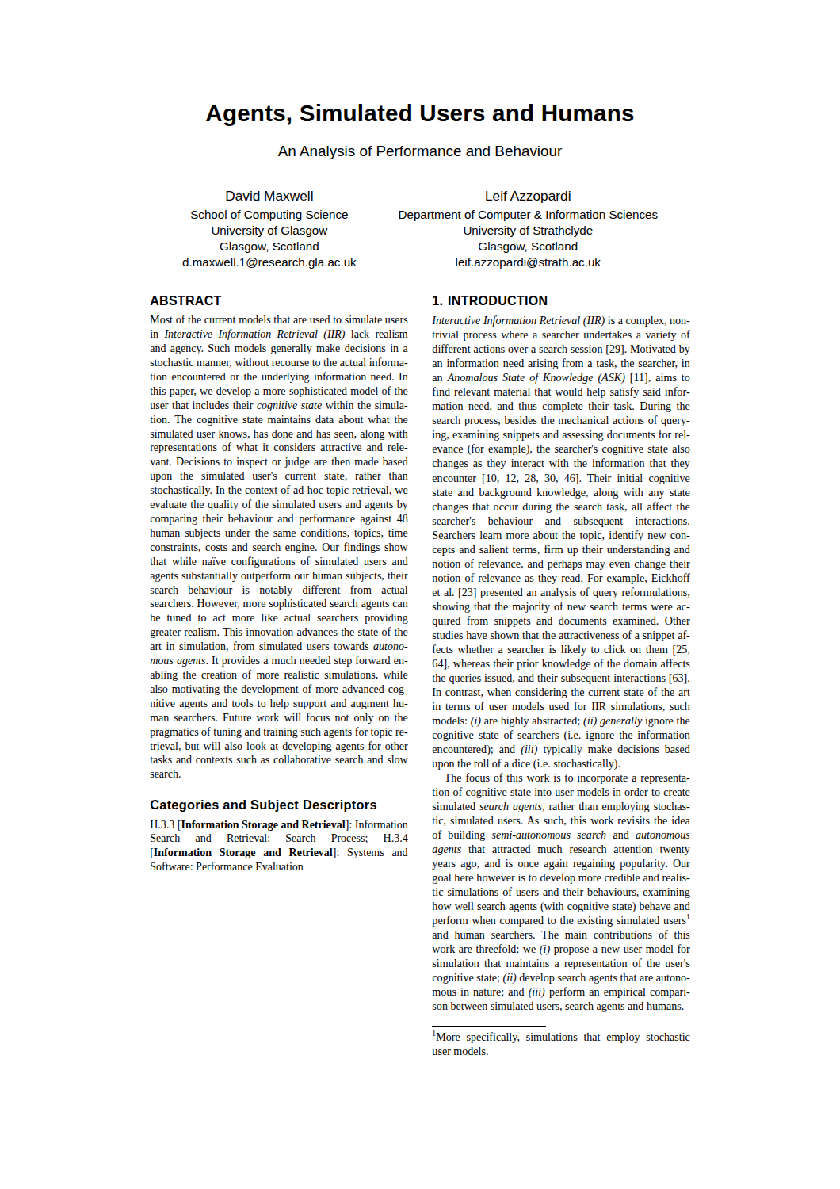Agents, Simulated Users and Humans
An Analysis of Performance and Behaviour
David Maxwell
School of Computing Science
University of Glasgow
Glasgow, Scotland
d.maxwell.1@research.gla.ac.uk
Leif Azzopardi
Department of Computer & Information Sciences
University of Strathclyde
Glasgow, Scotland
leif.azzopardi@strath.ac.uk
Abstract
Most of the current models that are used to simulate users in Interactive Information Retrieval (IIR) lack realism and agency. Such models generally make decisions in a stochastic manner, without recourse to the actual information encountered or the underlying information need. In this paper, we develop a more sophisticated model of the user that includes their cognitive state within the simulation. The cognitive state maintains data about what the simulated user knows, has done and has seen, along with representations of what it considers attractive and relevant. Decisions to inspect or judge are then made based upon the simulated user's current state, rather than stochastically. In the context of ad-hoc topic retrieval, we evaluate the quality of the simulated users and agents by comparing their behaviour and performance against 48 human subjects under the same conditions, topics, time constraints, costs and search engine. Our findings show that while naïve configurations of simulated users and agents substantially outperform our human subjects, their search behaviour is notably different from actual searchers. However, more sophisticated search agents can be tuned to act more like actual searchers providing greater realism. This innovation advances the state of the art in simulation, from simulated users towards autonomous agents. It provides a much needed step forward enabling the creation of more realistic simulations, while also motivating the development of more advanced cognitive agents and tools to help support and augment human searchers. Future work will focus not only on the pragmatics of tuning and training such agents for topic retrieval, but will also look at developing agents for other tasks and contexts such as collaborative search and slow search.
Categories and Subject Descriptors
H.3.3 [Information Storage and Retrieval]: Information Search and Retrieval: Search Process; H.3.4 [Information Storage and Retrieval]: Systems and Software: Performance Evaluation
1. INTRODUCTION
Interactive Information Retrieval (IIR) is a complex, non-trivial process where a searcher undertakes a variety of different actions over a search session [29]. Motivated by an information need arising from a task, the searcher, in an Anomalous State of Knowledge (ASK) [11], aims to find relevant material that would help satisfy said information need, and thus complete their task. During the search process, besides the mechanical actions of querying, examining snippets and assessing documents for relevance (for example), the searcher's cognitive state also changes as they interact with the information that they encounter [10, 12, 28, 30, 46]. Their initial cognitive state and background knowledge, along with any state changes that occur during the search task, all affect the searcher's behaviour and subsequent interactions. Searchers learn more about the topic, identify new concepts and salient terms, firm up their understanding and notion of relevance, and perhaps may even change their notion of relevance as they read. For example, Eickhoff et al. [23] presented an analysis of query reformulations, showing that the majority of new search terms were acquired from snippets and documents examined. Other studies have shown that the attractiveness of a snippet affects whether a searcher is likely to click on them [25, 64], whereas their prior knowledge of the domain affects the queries issued, and their subsequent interactions [63]. In contrast, when considering the current state of the art in terms of user models used for IIR simulations, such models: (i) are highly abstracted; (ii) generally ignore the cognitive state of searchers (i.e. ignore the information encountered); and (iii) typically make decisions based upon the roll of a dice (i.e. stochastically).
The focus of this work is to incorporate a representation of cognitive state into user models in order to create simulated search agents, rather than employing stochastic, simulated users. As such, this work revisits the idea of building semi-autonomous search and autonomous agents that attracted much research attention twenty years ago, and is once again regaining popularity. Our goal here however is to develop more credible and realistic simulations of users and their behaviours, examining how well search agents (with cognitive state) behave and perform when compared to the existing simulated users1 and human searchers. The main contributions of this work are threefold: we (i) propose a new user model for simulation that maintains a representation of the user's cognitive state; (ii) develop search agents that are autonomous in nature; and (iii) perform an empirical comparison between simulated users, search agents and humans.
1More specifically, simulations that employ stochastic user models.